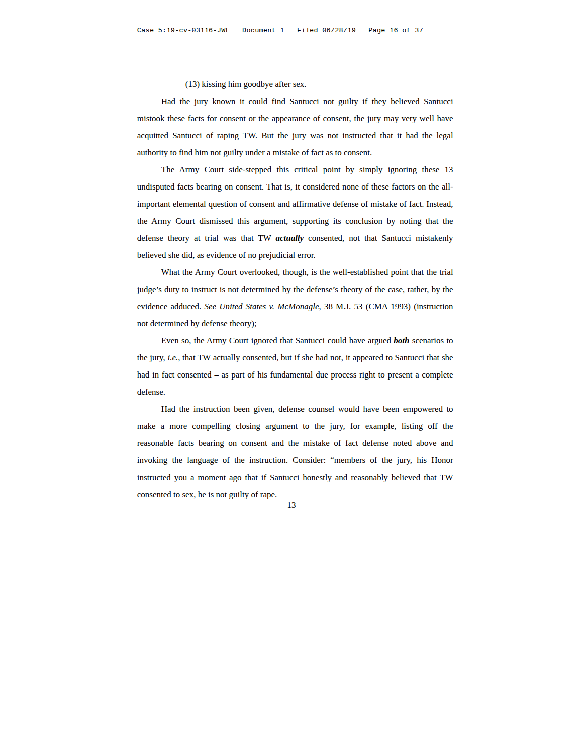Case 5:19-cv-03116-JWL Document 1 Filed 06/28/19 Page 16 of 37
(13) kissing him goodbye after sex.
Had the jury known it could find Santucci not guilty if they believed Santucci mistook these facts for consent or the appearance of consent, the jury may very well have acquitted Santucci of raping TW. But the jury was not instructed that it had the legal authority to find him not guilty under a mistake of fact as to consent.
The Army Court side-stepped this critical point by simply ignoring these 13 undisputed facts bearing on consent. That is, it considered none of these factors on the all-important elemental question of consent and affirmative defense of mistake of fact. Instead, the Army Court dismissed this argument, supporting its conclusion by noting that the defense theory at trial was that TW actually consented, not that Santucci mistakenly believed she did, as evidence of no prejudicial error.
What the Army Court overlooked, though, is the well-established point that the trial judge’s duty to instruct is not determined by the defense’s theory of the case, rather, by the evidence adduced. See United States v. McMonagle, 38 M.J. 53 (CMA 1993) (instruction not determined by defense theory);
Even so, the Army Court ignored that Santucci could have argued both scenarios to the jury, i.e., that TW actually consented, but if she had not, it appeared to Santucci that she had in fact consented – as part of his fundamental due process right to present a complete defense.
Had the instruction been given, defense counsel would have been empowered to make a more compelling closing argument to the jury, for example, listing off the reasonable facts bearing on consent and the mistake of fact defense noted above and invoking the language of the instruction. Consider: “members of the jury, his Honor instructed you a moment ago that if Santucci honestly and reasonably believed that TW consented to sex, he is not guilty of rape.
13